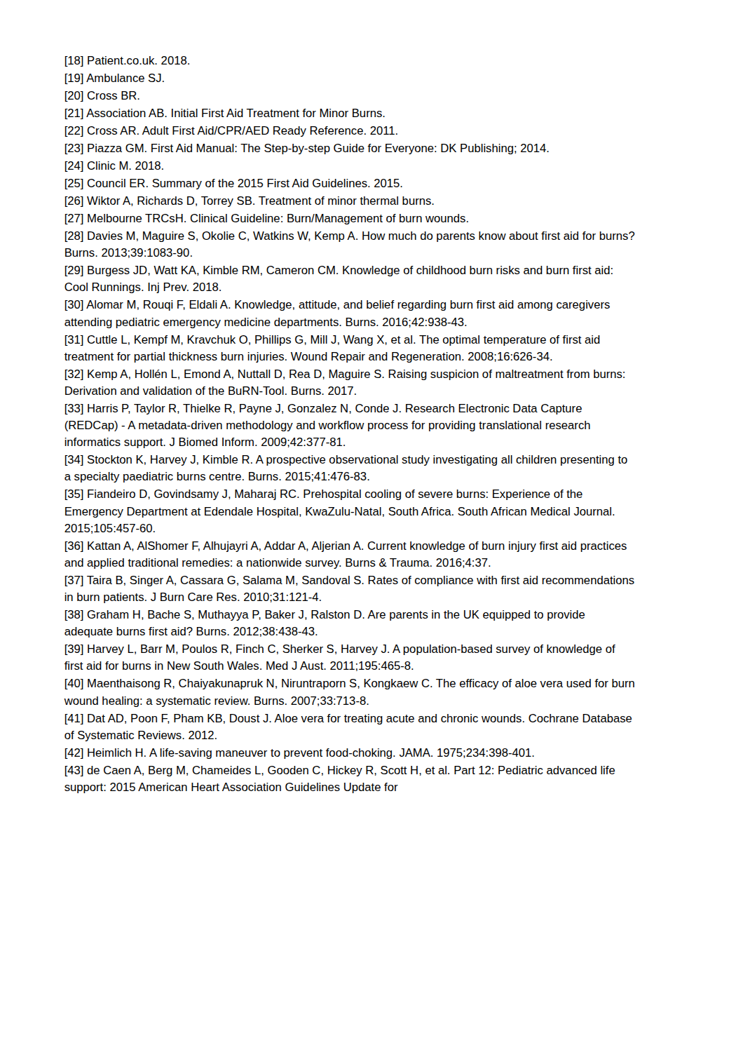[18] Patient.co.uk. 2018.
[19] Ambulance SJ.
[20] Cross BR.
[21] Association AB. Initial First Aid Treatment for Minor Burns.
[22] Cross AR. Adult First Aid/CPR/AED Ready Reference. 2011.
[23] Piazza GM. First Aid Manual: The Step-by-step Guide for Everyone: DK Publishing; 2014.
[24] Clinic M. 2018.
[25] Council ER. Summary of the 2015 First Aid Guidelines. 2015.
[26] Wiktor A, Richards D, Torrey SB. Treatment of minor thermal burns.
[27] Melbourne TRCsH. Clinical Guideline: Burn/Management of burn wounds.
[28] Davies M, Maguire S, Okolie C, Watkins W, Kemp A. How much do parents know about first aid for burns? Burns. 2013;39:1083-90.
[29] Burgess JD, Watt KA, Kimble RM, Cameron CM. Knowledge of childhood burn risks and burn first aid: Cool Runnings. Inj Prev. 2018.
[30] Alomar M, Rouqi F, Eldali A. Knowledge, attitude, and belief regarding burn first aid among caregivers attending pediatric emergency medicine departments. Burns. 2016;42:938-43.
[31] Cuttle L, Kempf M, Kravchuk O, Phillips G, Mill J, Wang X, et al. The optimal temperature of first aid treatment for partial thickness burn injuries. Wound Repair and Regeneration. 2008;16:626-34.
[32] Kemp A, Hollén L, Emond A, Nuttall D, Rea D, Maguire S. Raising suspicion of maltreatment from burns: Derivation and validation of the BuRN-Tool. Burns. 2017.
[33] Harris P, Taylor R, Thielke R, Payne J, Gonzalez N, Conde J. Research Electronic Data Capture (REDCap) - A metadata-driven methodology and workflow process for providing translational research informatics support. J Biomed Inform. 2009;42:377-81.
[34] Stockton K, Harvey J, Kimble R. A prospective observational study investigating all children presenting to a specialty paediatric burns centre. Burns. 2015;41:476-83.
[35] Fiandeiro D, Govindsamy J, Maharaj RC. Prehospital cooling of severe burns: Experience of the Emergency Department at Edendale Hospital, KwaZulu-Natal, South Africa. South African Medical Journal. 2015;105:457-60.
[36] Kattan A, AlShomer F, Alhujayri A, Addar A, Aljerian A. Current knowledge of burn injury first aid practices and applied traditional remedies: a nationwide survey. Burns & Trauma. 2016;4:37.
[37] Taira B, Singer A, Cassara G, Salama M, Sandoval S. Rates of compliance with first aid recommendations in burn patients. J Burn Care Res. 2010;31:121-4.
[38] Graham H, Bache S, Muthayya P, Baker J, Ralston D. Are parents in the UK equipped to provide adequate burns first aid? Burns. 2012;38:438-43.
[39] Harvey L, Barr M, Poulos R, Finch C, Sherker S, Harvey J. A population-based survey of knowledge of first aid for burns in New South Wales. Med J Aust. 2011;195:465-8.
[40] Maenthaisong R, Chaiyakunapruk N, Niruntraporn S, Kongkaew C. The efficacy of aloe vera used for burn wound healing: a systematic review. Burns. 2007;33:713-8.
[41] Dat AD, Poon F, Pham KB, Doust J. Aloe vera for treating acute and chronic wounds. Cochrane Database of Systematic Reviews. 2012.
[42] Heimlich H. A life-saving maneuver to prevent food-choking. JAMA. 1975;234:398-401.
[43] de Caen A, Berg M, Chameides L, Gooden C, Hickey R, Scott H, et al. Part 12: Pediatric advanced life support: 2015 American Heart Association Guidelines Update for